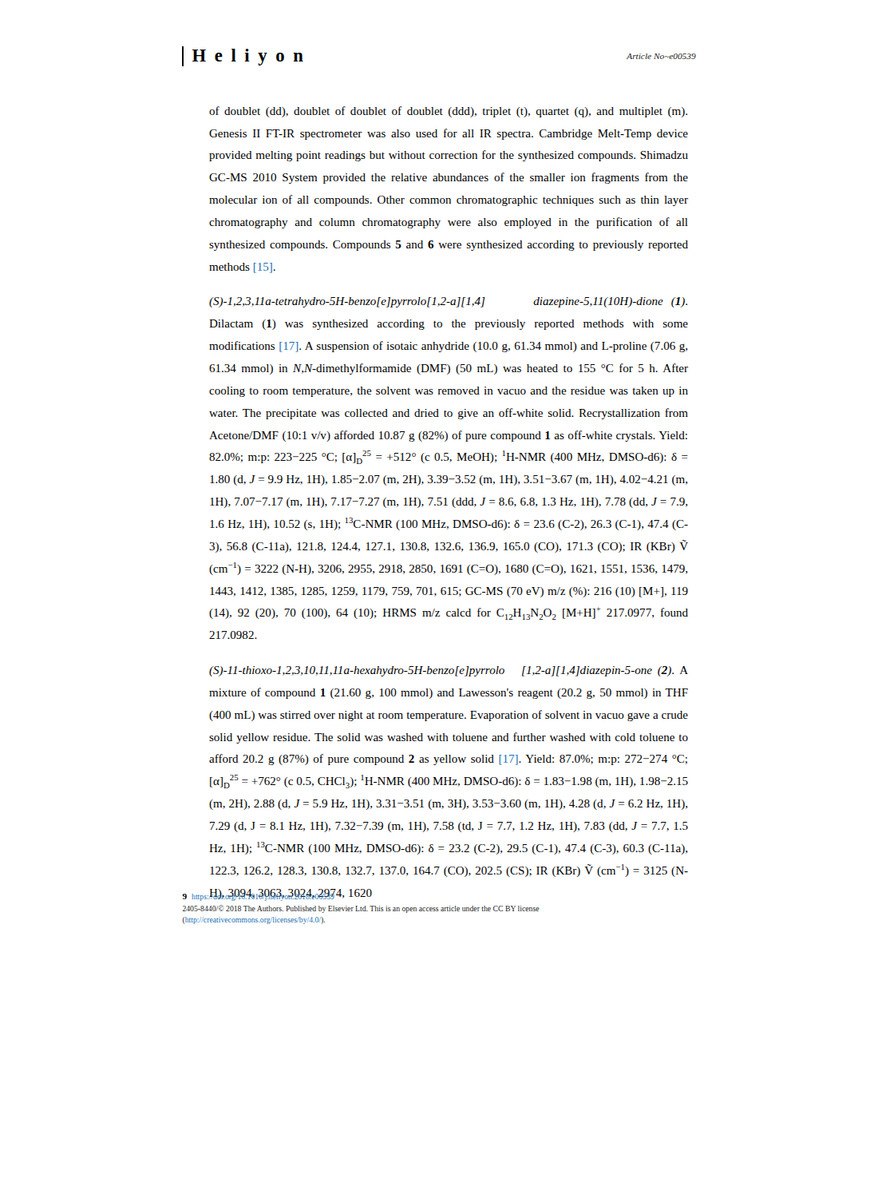H e l i y o n
Article No~e00539
of doublet (dd), doublet of doublet of doublet (ddd), triplet (t), quartet (q), and multiplet (m). Genesis II FT-IR spectrometer was also used for all IR spectra. Cambridge Melt-Temp device provided melting point readings but without correction for the synthesized compounds. Shimadzu GC-MS 2010 System provided the relative abundances of the smaller ion fragments from the molecular ion of all compounds. Other common chromatographic techniques such as thin layer chromatography and column chromatography were also employed in the purification of all synthesized compounds. Compounds 5 and 6 were synthesized according to previously reported methods [15].
(S)-1,2,3,11a-tetrahydro-5H-benzo[e]pyrrolo[1,2-a][1,4] diazepine-5,11(10H)-dione (1). Dilactam (1) was synthesized according to the previously reported methods with some modifications [17]. A suspension of isotaic anhydride (10.0 g, 61.34 mmol) and L-proline (7.06 g, 61.34 mmol) in N,N-dimethylformamide (DMF) (50 mL) was heated to 155 °C for 5 h. After cooling to room temperature, the solvent was removed in vacuo and the residue was taken up in water. The precipitate was collected and dried to give an off-white solid. Recrystallization from Acetone/DMF (10:1 v/v) afforded 10.87 g (82%) of pure compound 1 as off-white crystals. Yield: 82.0%; m:p: 223−225 °C; [α]D25 = +512° (c 0.5, MeOH); 1H-NMR (400 MHz, DMSO-d6): δ = 1.80 (d, J = 9.9 Hz, 1H), 1.85−2.07 (m, 2H), 3.39−3.52 (m, 1H), 3.51−3.67 (m, 1H), 4.02−4.21 (m, 1H), 7.07−7.17 (m, 1H), 7.17−7.27 (m, 1H), 7.51 (ddd, J = 8.6, 6.8, 1.3 Hz, 1H), 7.78 (dd, J = 7.9, 1.6 Hz, 1H), 10.52 (s, 1H); 13C-NMR (100 MHz, DMSO-d6): δ = 23.6 (C-2), 26.3 (C-1), 47.4 (C-3), 56.8 (C-11a), 121.8, 124.4, 127.1, 130.8, 132.6, 136.9, 165.0 (CO), 171.3 (CO); IR (KBr) Ṽ (cm−1) = 3222 (N-H), 3206, 2955, 2918, 2850, 1691 (C=O), 1680 (C=O), 1621, 1551, 1536, 1479, 1443, 1412, 1385, 1285, 1259, 1179, 759, 701, 615; GC-MS (70 eV) m/z (%): 216 (10) [M+], 119 (14), 92 (20), 70 (100), 64 (10); HRMS m/z calcd for C12H13N2O2 [M+H]+ 217.0977, found 217.0982.
(S)-11-thioxo-1,2,3,10,11,11a-hexahydro-5H-benzo[e]pyrrolo [1,2-a][1,4]diazepin-5-one (2). A mixture of compound 1 (21.60 g, 100 mmol) and Lawesson's reagent (20.2 g, 50 mmol) in THF (400 mL) was stirred over night at room temperature. Evaporation of solvent in vacuo gave a crude solid yellow residue. The solid was washed with toluene and further washed with cold toluene to afford 20.2 g (87%) of pure compound 2 as yellow solid [17]. Yield: 87.0%; m:p: 272−274 °C; [α]D25 = +762° (c 0.5, CHCl3); 1H-NMR (400 MHz, DMSO-d6): δ = 1.83−1.98 (m, 1H), 1.98−2.15 (m, 2H), 2.88 (d, J = 5.9 Hz, 1H), 3.31−3.51 (m, 3H), 3.53−3.60 (m, 1H), 4.28 (d, J = 6.2 Hz, 1H), 7.29 (d, J = 8.1 Hz, 1H), 7.32−7.39 (m, 1H), 7.58 (td, J = 7.7, 1.2 Hz, 1H), 7.83 (dd, J = 7.7, 1.5 Hz, 1H); 13C-NMR (100 MHz, DMSO-d6): δ = 23.2 (C-2), 29.5 (C-1), 47.4 (C-3), 60.3 (C-11a), 122.3, 126.2, 128.3, 130.8, 132.7, 137.0, 164.7 (CO), 202.5 (CS); IR (KBr) Ṽ (cm−1) = 3125 (N-H), 3094, 3063, 3024, 2974, 1620
9 https://doi.org/10.1016/j.heliyon.2018.e00539
2405-8440/© 2018 The Authors. Published by Elsevier Ltd. This is an open access article under the CC BY license
(http://creativecommons.org/licenses/by/4.0/).